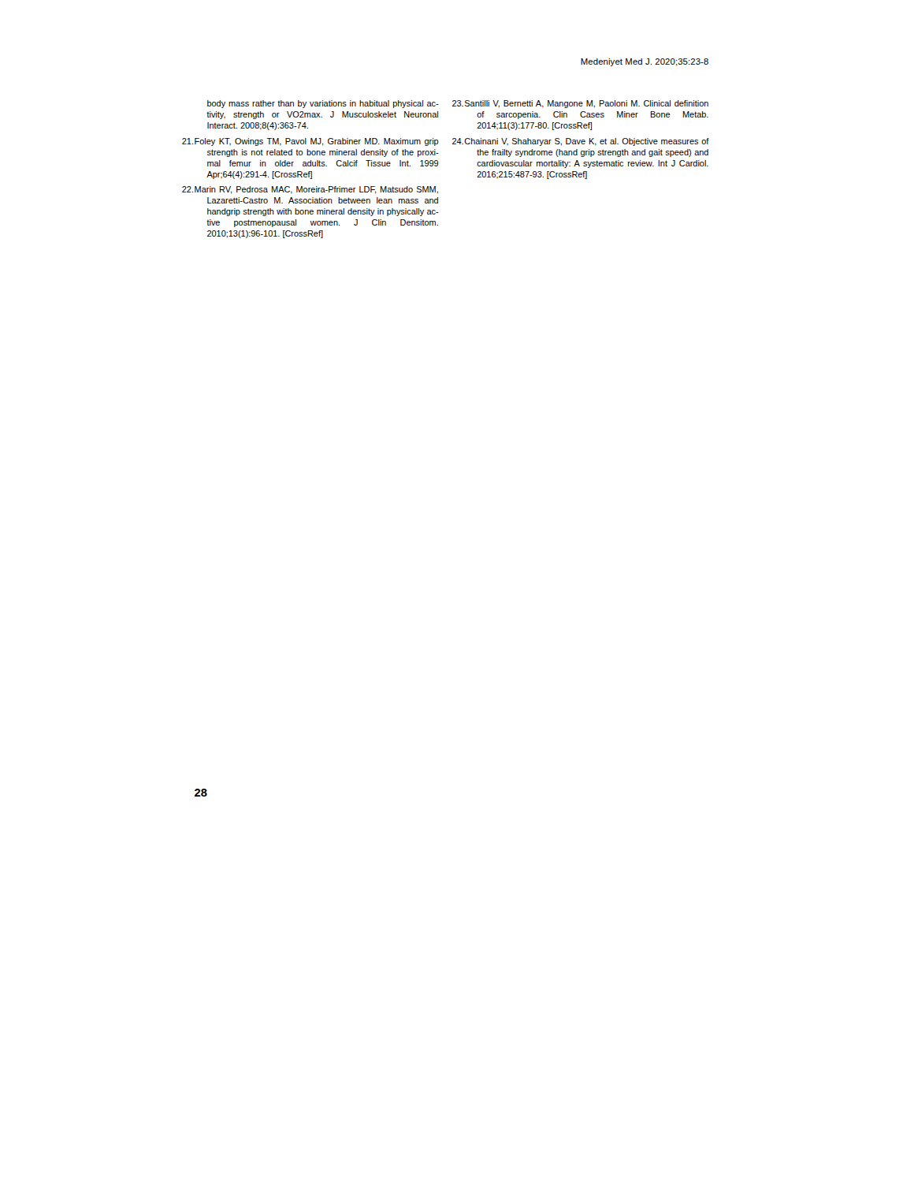Medeniyet Med J. 2020;35:23-8
body mass rather than by variations in habitual physical activity, strength or VO2max. J Musculoskelet Neuronal Interact. 2008;8(4):363-74.
21. Foley KT, Owings TM, Pavol MJ, Grabiner MD. Maximum grip strength is not related to bone mineral density of the proximal femur in older adults. Calcif Tissue Int. 1999 Apr;64(4):291-4. [CrossRef]
22. Marin RV, Pedrosa MAC, Moreira-Pfrimer LDF, Matsudo SMM, Lazaretti-Castro M. Association between lean mass and handgrip strength with bone mineral density in physically active postmenopausal women. J Clin Densitom. 2010;13(1):96-101. [CrossRef]
23. Santilli V, Bernetti A, Mangone M, Paoloni M. Clinical definition of sarcopenia. Clin Cases Miner Bone Metab. 2014;11(3):177-80. [CrossRef]
24. Chainani V, Shaharyar S, Dave K, et al. Objective measures of the frailty syndrome (hand grip strength and gait speed) and cardiovascular mortality: A systematic review. Int J Cardiol. 2016;215:487-93. [CrossRef]
28